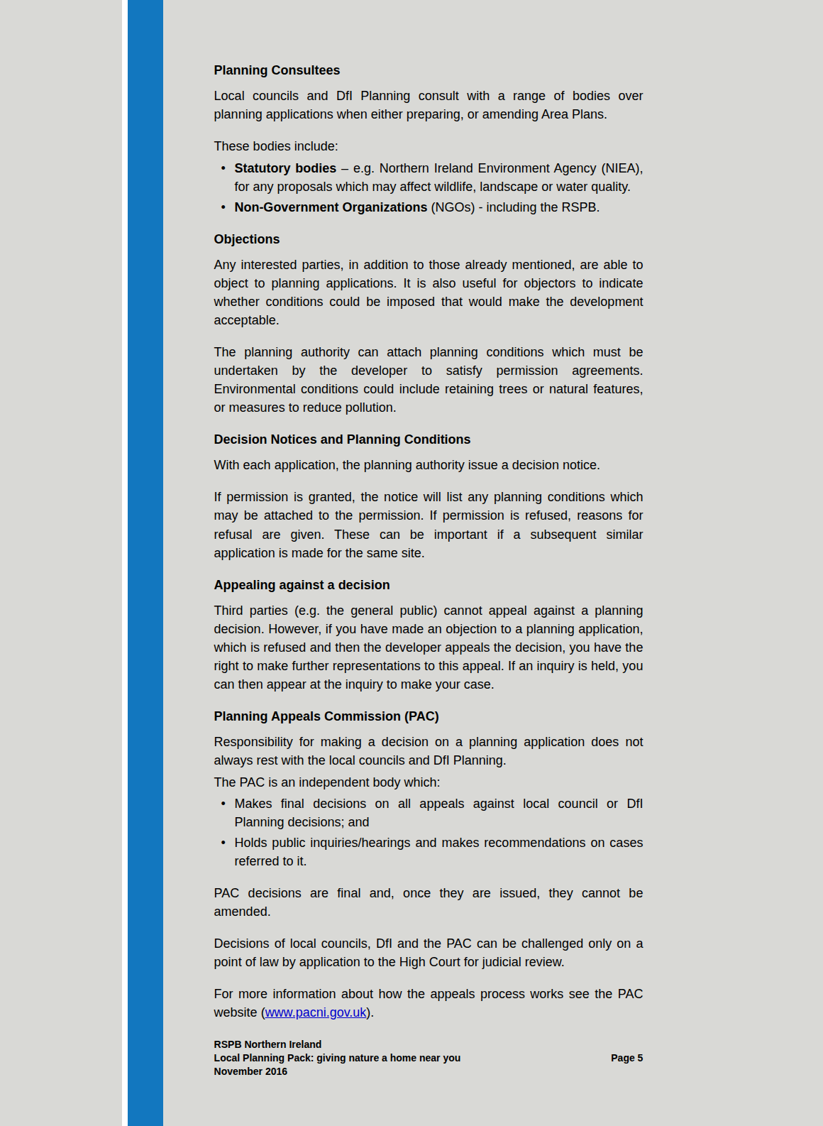Planning Consultees
Local councils and DfI Planning consult with a range of bodies over planning applications when either preparing, or amending Area Plans.
These bodies include:
Statutory bodies – e.g. Northern Ireland Environment Agency (NIEA), for any proposals which may affect wildlife, landscape or water quality.
Non-Government Organizations (NGOs) - including the RSPB.
Objections
Any interested parties, in addition to those already mentioned, are able to object to planning applications. It is also useful for objectors to indicate whether conditions could be imposed that would make the development acceptable.
The planning authority can attach planning conditions which must be undertaken by the developer to satisfy permission agreements. Environmental conditions could include retaining trees or natural features, or measures to reduce pollution.
Decision Notices and Planning Conditions
With each application, the planning authority issue a decision notice.
If permission is granted, the notice will list any planning conditions which may be attached to the permission. If permission is refused, reasons for refusal are given. These can be important if a subsequent similar application is made for the same site.
Appealing against a decision
Third parties (e.g. the general public) cannot appeal against a planning decision. However, if you have made an objection to a planning application, which is refused and then the developer appeals the decision, you have the right to make further representations to this appeal. If an inquiry is held, you can then appear at the inquiry to make your case.
Planning Appeals Commission (PAC)
Responsibility for making a decision on a planning application does not always rest with the local councils and DfI Planning.
The PAC is an independent body which:
Makes final decisions on all appeals against local council or DfI Planning decisions; and
Holds public inquiries/hearings and makes recommendations on cases referred to it.
PAC decisions are final and, once they are issued, they cannot be amended.
Decisions of local councils, DfI and the PAC can be challenged only on a point of law by application to the High Court for judicial review.
For more information about how the appeals process works see the PAC website (www.pacni.gov.uk).
Page 5 RSPB Northern Ireland
Local Planning Pack: giving nature a home near you
November 2016